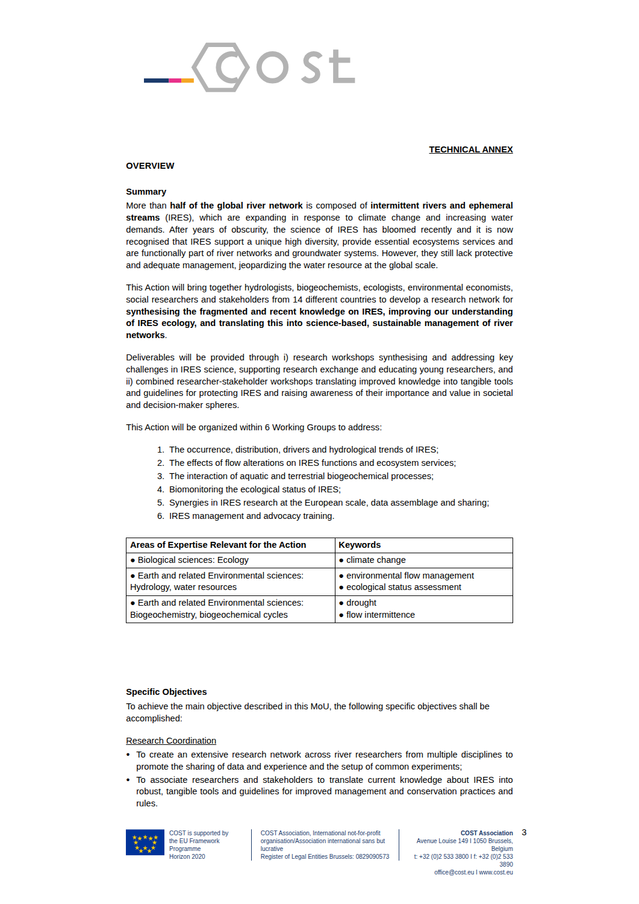TECHNICAL ANNEX
OVERVIEW
Summary
More than half of the global river network is composed of intermittent rivers and ephemeral streams (IRES), which are expanding in response to climate change and increasing water demands. After years of obscurity, the science of IRES has bloomed recently and it is now recognised that IRES support a unique high diversity, provide essential ecosystems services and are functionally part of river networks and groundwater systems. However, they still lack protective and adequate management, jeopardizing the water resource at the global scale.
This Action will bring together hydrologists, biogeochemists, ecologists, environmental economists, social researchers and stakeholders from 14 different countries to develop a research network for synthesising the fragmented and recent knowledge on IRES, improving our understanding of IRES ecology, and translating this into science-based, sustainable management of river networks.
Deliverables will be provided through i) research workshops synthesising and addressing key challenges in IRES science, supporting research exchange and educating young researchers, and ii) combined researcher-stakeholder workshops translating improved knowledge into tangible tools and guidelines for protecting IRES and raising awareness of their importance and value in societal and decision-maker spheres.
This Action will be organized within 6 Working Groups to address:
The occurrence, distribution, drivers and hydrological trends of IRES;
The effects of flow alterations on IRES functions and ecosystem services;
The interaction of aquatic and terrestrial biogeochemical processes;
Biomonitoring the ecological status of IRES;
Synergies in IRES research at the European scale, data assemblage and sharing;
IRES management and advocacy training.
| Areas of Expertise Relevant for the Action | Keywords |
| --- | --- |
| ● Biological sciences: Ecology | ● climate change |
| ● Earth and related Environmental sciences: Hydrology, water resources | ● environmental flow management ● ecological status assessment |
| ● Earth and related Environmental sciences: Biogeochemistry, biogeochemical cycles | ● drought ● flow intermittence |
Specific Objectives
To achieve the main objective described in this MoU, the following specific objectives shall be accomplished:
Research Coordination
To create an extensive research network across river researchers from multiple disciplines to promote the sharing of data and experience and the setup of common experiments;
To associate researchers and stakeholders to translate current knowledge about IRES into robust, tangible tools and guidelines for improved management and conservation practices and rules.
COST is supported by
the EU Framework Programme
Horizon 2020
COST Association, International not-for-profit
organisation/Association international sans but lucrative
Register of Legal Entities Brussels: 0829090573
3 COST Association
Avenue Louise 149 I 1050 Brussels, Belgium
t: +32 (0)2 533 3800 I f: +32 (0)2 533 3890
office@cost.eu I www.cost.eu